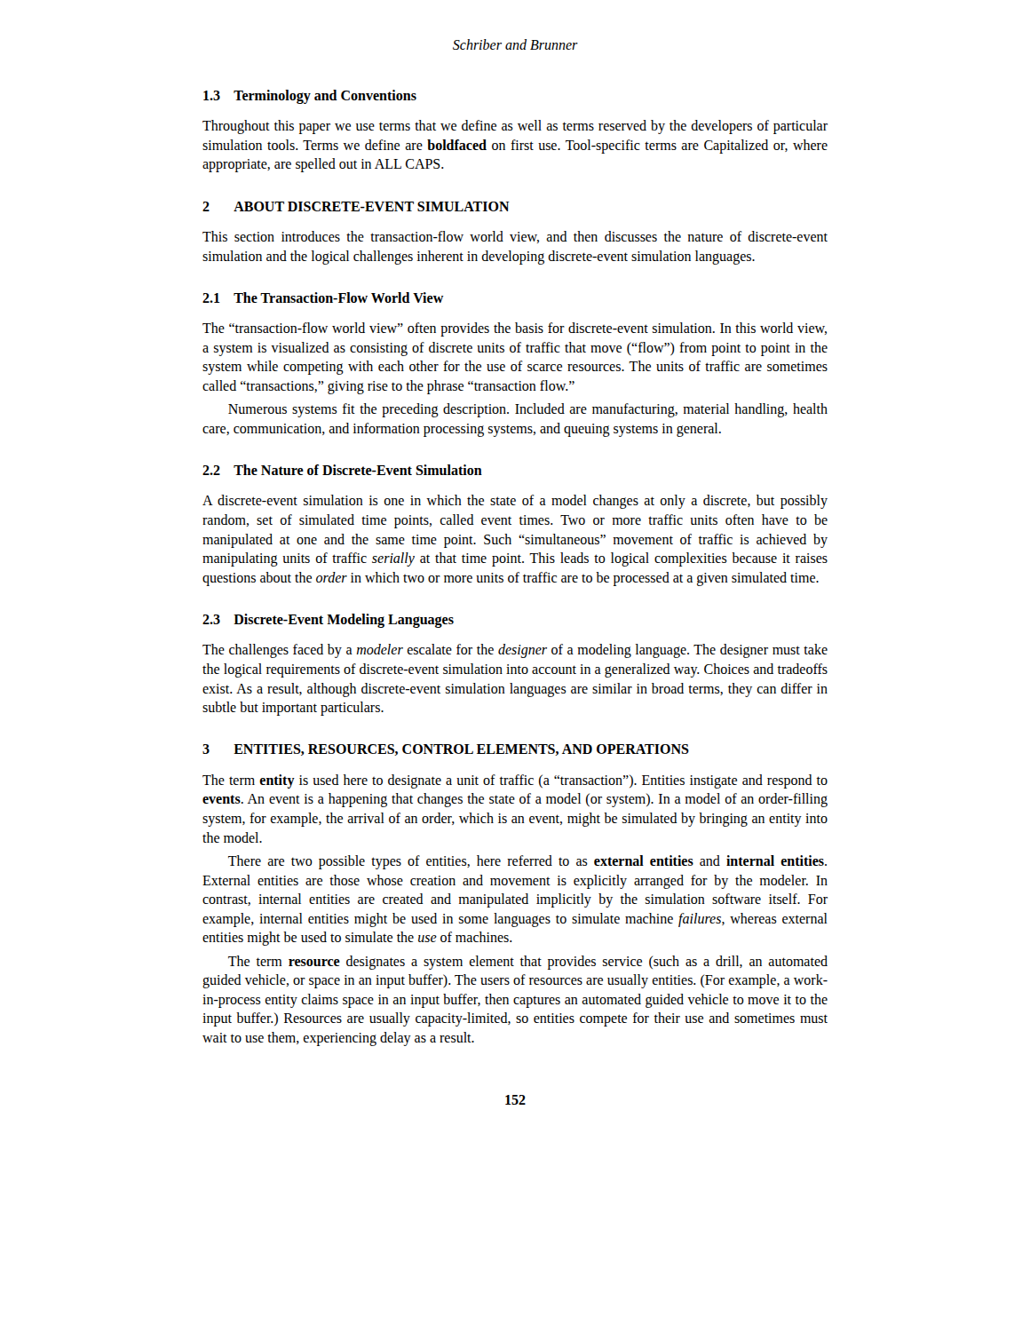Schriber and Brunner
1.3 Terminology and Conventions
Throughout this paper we use terms that we define as well as terms reserved by the developers of particular simulation tools. Terms we define are boldfaced on first use. Tool-specific terms are Capitalized or, where appropriate, are spelled out in ALL CAPS.
2 ABOUT DISCRETE-EVENT SIMULATION
This section introduces the transaction-flow world view, and then discusses the nature of discrete-event simulation and the logical challenges inherent in developing discrete-event simulation languages.
2.1 The Transaction-Flow World View
The “transaction-flow world view” often provides the basis for discrete-event simulation. In this world view, a system is visualized as consisting of discrete units of traffic that move (“flow”) from point to point in the system while competing with each other for the use of scarce resources. The units of traffic are sometimes called “transactions,” giving rise to the phrase “transaction flow.”
Numerous systems fit the preceding description. Included are manufacturing, material handling, health care, communication, and information processing systems, and queuing systems in general.
2.2 The Nature of Discrete-Event Simulation
A discrete-event simulation is one in which the state of a model changes at only a discrete, but possibly random, set of simulated time points, called event times. Two or more traffic units often have to be manipulated at one and the same time point. Such “simultaneous” movement of traffic is achieved by manipulating units of traffic serially at that time point. This leads to logical complexities because it raises questions about the order in which two or more units of traffic are to be processed at a given simulated time.
2.3 Discrete-Event Modeling Languages
The challenges faced by a modeler escalate for the designer of a modeling language. The designer must take the logical requirements of discrete-event simulation into account in a generalized way. Choices and tradeoffs exist. As a result, although discrete-event simulation languages are similar in broad terms, they can differ in subtle but important particulars.
3 ENTITIES, RESOURCES, CONTROL ELEMENTS, AND OPERATIONS
The term entity is used here to designate a unit of traffic (a “transaction”). Entities instigate and respond to events. An event is a happening that changes the state of a model (or system). In a model of an order-filling system, for example, the arrival of an order, which is an event, might be simulated by bringing an entity into the model.
There are two possible types of entities, here referred to as external entities and internal entities. External entities are those whose creation and movement is explicitly arranged for by the modeler. In contrast, internal entities are created and manipulated implicitly by the simulation software itself. For example, internal entities might be used in some languages to simulate machine failures, whereas external entities might be used to simulate the use of machines.
The term resource designates a system element that provides service (such as a drill, an automated guided vehicle, or space in an input buffer). The users of resources are usually entities. (For example, a work-in-process entity claims space in an input buffer, then captures an automated guided vehicle to move it to the input buffer.) Resources are usually capacity-limited, so entities compete for their use and sometimes must wait to use them, experiencing delay as a result.
152